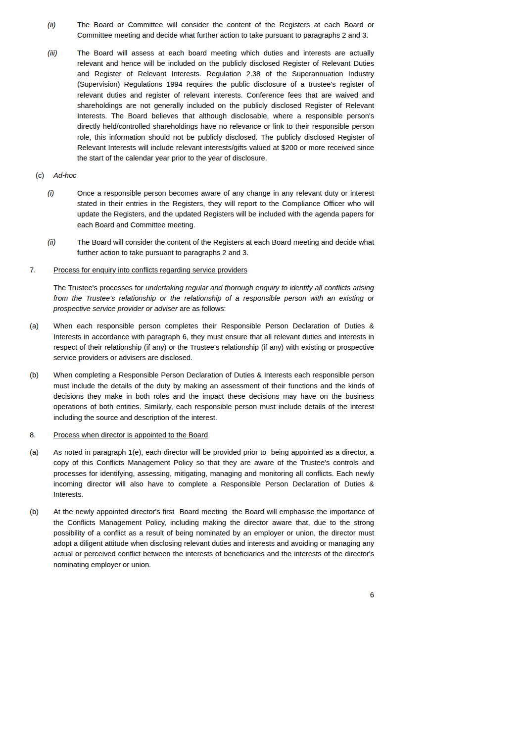(ii) The Board or Committee will consider the content of the Registers at each Board or Committee meeting and decide what further action to take pursuant to paragraphs 2 and 3.
(iii) The Board will assess at each board meeting which duties and interests are actually relevant and hence will be included on the publicly disclosed Register of Relevant Duties and Register of Relevant Interests. Regulation 2.38 of the Superannuation Industry (Supervision) Regulations 1994 requires the public disclosure of a trustee's register of relevant duties and register of relevant interests. Conference fees that are waived and shareholdings are not generally included on the publicly disclosed Register of Relevant Interests. The Board believes that although disclosable, where a responsible person's directly held/controlled shareholdings have no relevance or link to their responsible person role, this information should not be publicly disclosed. The publicly disclosed Register of Relevant Interests will include relevant interests/gifts valued at $200 or more received since the start of the calendar year prior to the year of disclosure.
(c) Ad-hoc
(i) Once a responsible person becomes aware of any change in any relevant duty or interest stated in their entries in the Registers, they will report to the Compliance Officer who will update the Registers, and the updated Registers will be included with the agenda papers for each Board and Committee meeting.
(ii) The Board will consider the content of the Registers at each Board meeting and decide what further action to take pursuant to paragraphs 2 and 3.
7. Process for enquiry into conflicts regarding service providers
The Trustee's processes for undertaking regular and thorough enquiry to identify all conflicts arising from the Trustee's relationship or the relationship of a responsible person with an existing or prospective service provider or adviser are as follows:
(a) When each responsible person completes their Responsible Person Declaration of Duties & Interests in accordance with paragraph 6, they must ensure that all relevant duties and interests in respect of their relationship (if any) or the Trustee's relationship (if any) with existing or prospective service providers or advisers are disclosed.
(b) When completing a Responsible Person Declaration of Duties & Interests each responsible person must include the details of the duty by making an assessment of their functions and the kinds of decisions they make in both roles and the impact these decisions may have on the business operations of both entities. Similarly, each responsible person must include details of the interest including the source and description of the interest.
8. Process when director is appointed to the Board
(a) As noted in paragraph 1(e), each director will be provided prior to being appointed as a director, a copy of this Conflicts Management Policy so that they are aware of the Trustee's controls and processes for identifying, assessing, mitigating, managing and monitoring all conflicts. Each newly incoming director will also have to complete a Responsible Person Declaration of Duties & Interests.
(b) At the newly appointed director's first Board meeting the Board will emphasise the importance of the Conflicts Management Policy, including making the director aware that, due to the strong possibility of a conflict as a result of being nominated by an employer or union, the director must adopt a diligent attitude when disclosing relevant duties and interests and avoiding or managing any actual or perceived conflict between the interests of beneficiaries and the interests of the director's nominating employer or union.
6